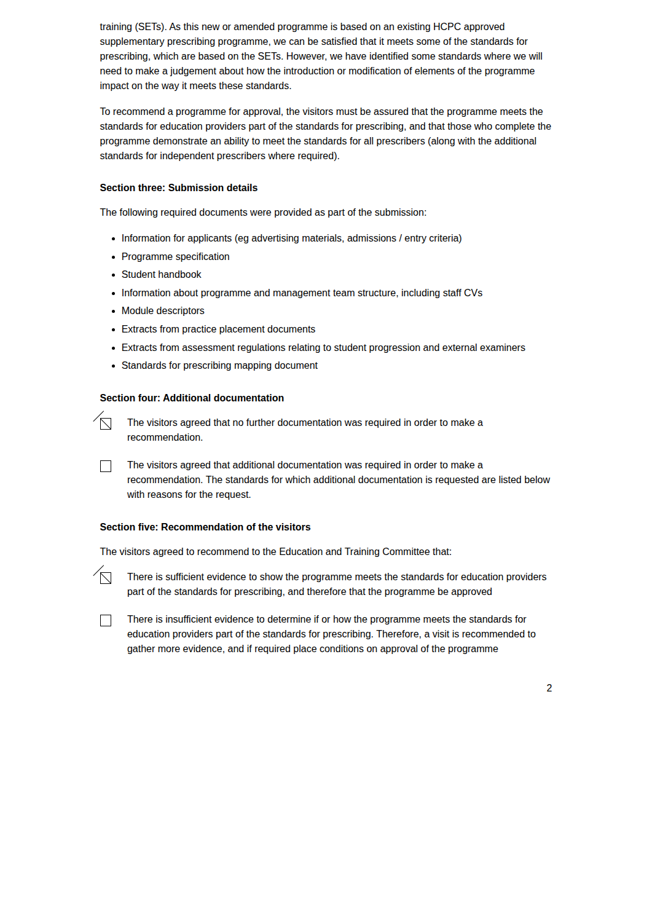training (SETs). As this new or amended programme is based on an existing HCPC approved supplementary prescribing programme, we can be satisfied that it meets some of the standards for prescribing, which are based on the SETs. However, we have identified some standards where we will need to make a judgement about how the introduction or modification of elements of the programme impact on the way it meets these standards.
To recommend a programme for approval, the visitors must be assured that the programme meets the standards for education providers part of the standards for prescribing, and that those who complete the programme demonstrate an ability to meet the standards for all prescribers (along with the additional standards for independent prescribers where required).
Section three: Submission details
The following required documents were provided as part of the submission:
Information for applicants (eg advertising materials, admissions / entry criteria)
Programme specification
Student handbook
Information about programme and management team structure, including staff CVs
Module descriptors
Extracts from practice placement documents
Extracts from assessment regulations relating to student progression and external examiners
Standards for prescribing mapping document
Section four: Additional documentation
The visitors agreed that no further documentation was required in order to make a recommendation.
The visitors agreed that additional documentation was required in order to make a recommendation. The standards for which additional documentation is requested are listed below with reasons for the request.
Section five: Recommendation of the visitors
The visitors agreed to recommend to the Education and Training Committee that:
There is sufficient evidence to show the programme meets the standards for education providers part of the standards for prescribing, and therefore that the programme be approved
There is insufficient evidence to determine if or how the programme meets the standards for education providers part of the standards for prescribing. Therefore, a visit is recommended to gather more evidence, and if required place conditions on approval of the programme
2